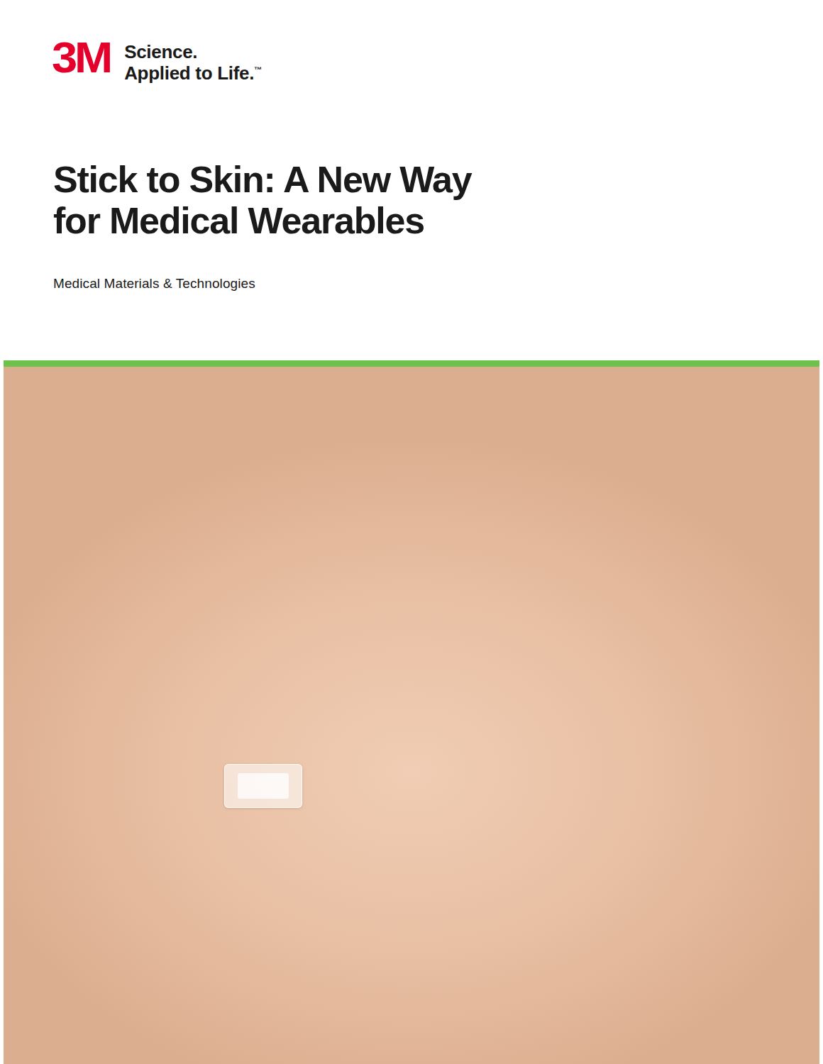3M
Science.
Applied to Life.™
Stick to Skin: A New Way
for Medical Wearables
Medical Materials & Technologies